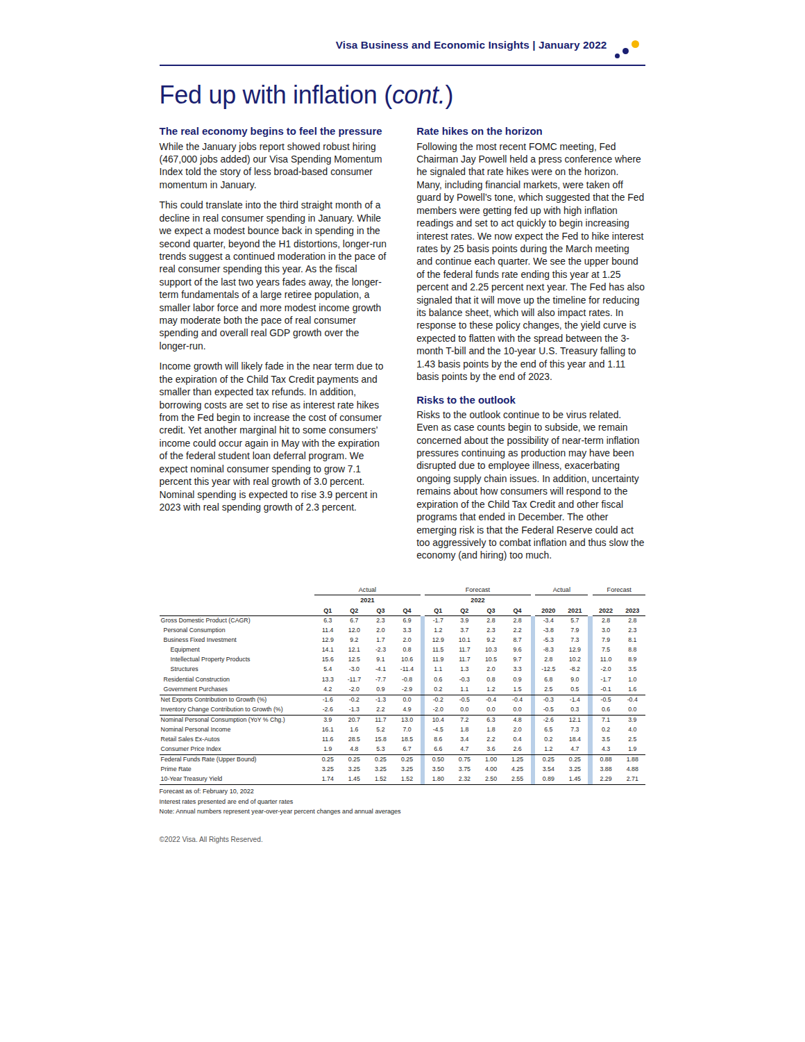Visa Business and Economic Insights | January 2022
Fed up with inflation (cont.)
The real economy begins to feel the pressure
While the January jobs report showed robust hiring (467,000 jobs added) our Visa Spending Momentum Index told the story of less broad-based consumer momentum in January.
This could translate into the third straight month of a decline in real consumer spending in January. While we expect a modest bounce back in spending in the second quarter, beyond the H1 distortions, longer-run trends suggest a continued moderation in the pace of real consumer spending this year. As the fiscal support of the last two years fades away, the longer-term fundamentals of a large retiree population, a smaller labor force and more modest income growth may moderate both the pace of real consumer spending and overall real GDP growth over the longer-run.
Income growth will likely fade in the near term due to the expiration of the Child Tax Credit payments and smaller than expected tax refunds. In addition, borrowing costs are set to rise as interest rate hikes from the Fed begin to increase the cost of consumer credit. Yet another marginal hit to some consumers’ income could occur again in May with the expiration of the federal student loan deferral program. We expect nominal consumer spending to grow 7.1 percent this year with real growth of 3.0 percent. Nominal spending is expected to rise 3.9 percent in 2023 with real spending growth of 2.3 percent.
Rate hikes on the horizon
Following the most recent FOMC meeting, Fed Chairman Jay Powell held a press conference where he signaled that rate hikes were on the horizon. Many, including financial markets, were taken off guard by Powell’s tone, which suggested that the Fed members were getting fed up with high inflation readings and set to act quickly to begin increasing interest rates. We now expect the Fed to hike interest rates by 25 basis points during the March meeting and continue each quarter. We see the upper bound of the federal funds rate ending this year at 1.25 percent and 2.25 percent next year. The Fed has also signaled that it will move up the timeline for reducing its balance sheet, which will also impact rates. In response to these policy changes, the yield curve is expected to flatten with the spread between the 3-month T-bill and the 10-year U.S. Treasury falling to 1.43 basis points by the end of this year and 1.11 basis points by the end of 2023.
Risks to the outlook
Risks to the outlook continue to be virus related. Even as case counts begin to subside, we remain concerned about the possibility of near-term inflation pressures continuing as production may have been disrupted due to employee illness, exacerbating ongoing supply chain issues. In addition, uncertainty remains about how consumers will respond to the expiration of the Child Tax Credit and other fiscal programs that ended in December. The other emerging risk is that the Federal Reserve could act too aggressively to combat inflation and thus slow the economy (and hiring) too much.
| | Actual | | Forecast | | Actual | | Forecast |
| --- | --- | --- | --- | --- | --- | --- | --- |
| | 2021 | | 2022 | | 2020 | 2021 | | 2022 | 2023 |
| | Q1 | Q2 | Q3 | Q4 | | Q1 | Q2 | Q3 | Q4 | | |
| Gross Domestic Product (CAGR) | 6.3 | 6.7 | 2.3 | 6.9 | | -1.7 | 3.9 | 2.8 | 2.8 | | -3.4 | 5.7 | | 2.8 | 2.8 |
| Personal Consumption | 11.4 | 12.0 | 2.0 | 3.3 | | 1.2 | 3.7 | 2.3 | 2.2 | | -3.8 | 7.9 | | 3.0 | 2.3 |
| Business Fixed Investment | 12.9 | 9.2 | 1.7 | 2.0 | | 12.9 | 10.1 | 9.2 | 8.7 | | -5.3 | 7.3 | | 7.9 | 8.1 |
| Equipment | 14.1 | 12.1 | -2.3 | 0.8 | | 11.5 | 11.7 | 10.3 | 9.6 | | -8.3 | 12.9 | | 7.5 | 8.8 |
| Intellectual Property Products | 15.6 | 12.5 | 9.1 | 10.6 | | 11.9 | 11.7 | 10.5 | 9.7 | | 2.8 | 10.2 | | 11.0 | 8.9 |
| Structures | 5.4 | -3.0 | -4.1 | -11.4 | | 1.1 | 1.3 | 2.0 | 3.3 | | -12.5 | -8.2 | | -2.0 | 3.5 |
| Residential Construction | 13.3 | -11.7 | -7.7 | -0.8 | | 0.6 | -0.3 | 0.8 | 0.9 | | 6.8 | 9.0 | | -1.7 | 1.0 |
| Government Purchases | 4.2 | -2.0 | 0.9 | -2.9 | | 0.2 | 1.1 | 1.2 | 1.5 | | 2.5 | 0.5 | | -0.1 | 1.6 |
| Net Exports Contribution to Growth (%) | -1.6 | -0.2 | -1.3 | 0.0 | | -0.2 | -0.5 | -0.4 | -0.4 | | -0.3 | -1.4 | | -0.5 | -0.4 |
| Inventory Change Contribution to Growth (%) | -2.6 | -1.3 | 2.2 | 4.9 | | -2.0 | 0.0 | 0.0 | 0.0 | | -0.5 | 0.3 | | 0.6 | 0.0 |
| Nominal Personal Consumption (YoY % Chg.) | 3.9 | 20.7 | 11.7 | 13.0 | | 10.4 | 7.2 | 6.3 | 4.8 | | -2.6 | 12.1 | | 7.1 | 3.9 |
| Nominal Personal Income | 16.1 | 1.6 | 5.2 | 7.0 | | -4.5 | 1.8 | 1.8 | 2.0 | | 6.5 | 7.3 | | 0.2 | 4.0 |
| Retail Sales Ex-Autos | 11.6 | 28.5 | 15.8 | 18.5 | | 8.6 | 3.4 | 2.2 | 0.4 | | 0.2 | 18.4 | | 3.5 | 2.5 |
| Consumer Price Index | 1.9 | 4.8 | 5.3 | 6.7 | | 6.6 | 4.7 | 3.6 | 2.6 | | 1.2 | 4.7 | | 4.3 | 1.9 |
| Federal Funds Rate (Upper Bound) | 0.25 | 0.25 | 0.25 | 0.25 | | 0.50 | 0.75 | 1.00 | 1.25 | | 0.25 | 0.25 | | 0.88 | 1.88 |
| Prime Rate | 3.25 | 3.25 | 3.25 | 3.25 | | 3.50 | 3.75 | 4.00 | 4.25 | | 3.54 | 3.25 | | 3.88 | 4.88 |
| 10-Year Treasury Yield | 1.74 | 1.45 | 1.52 | 1.52 | | 1.80 | 2.32 | 2.50 | 2.55 | | 0.89 | 1.45 | | 2.29 | 2.71 |
Forecast as of: February 10, 2022
Interest rates presented are end of quarter rates
Note: Annual numbers represent year-over-year percent changes and annual averages
©2022 Visa. All Rights Reserved.